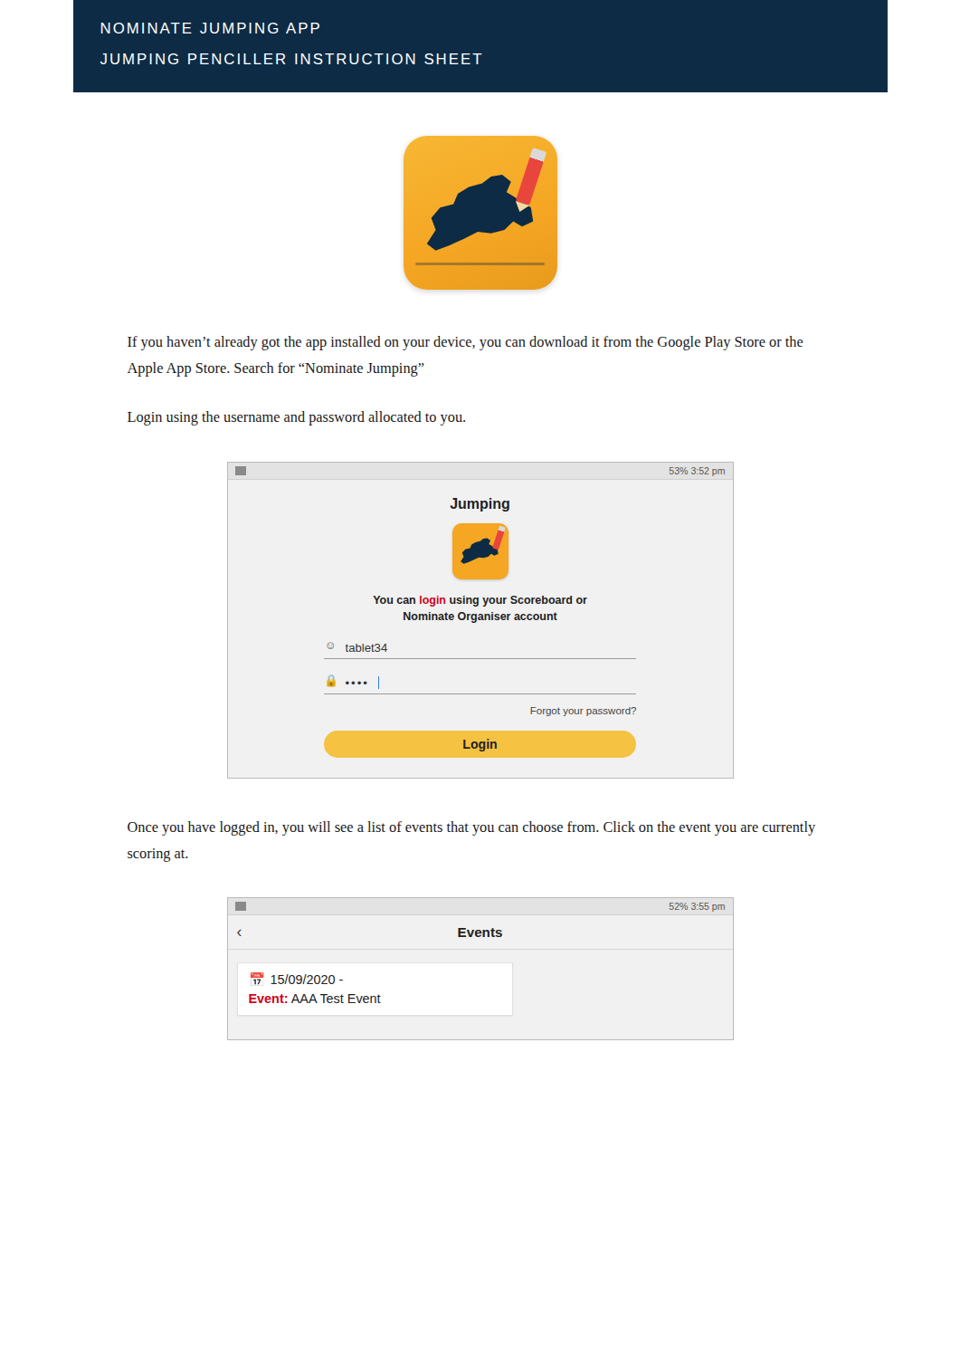Nominate Jumping App
Jumping Penciller Instruction Sheet
If you haven’t already got the app installed on your device, you can download it from the Google Play Store or the Apple App Store. Search for “Nominate Jumping”
Login using the username and password allocated to you.
53% 3:52 pm
Jumping
You can login using your Scoreboard or
Nominate Organiser account
☺ tablet34
🔒 ••••
Forgot your password?
Login
Once you have logged in, you will see a list of events that you can choose from. Click on the event you are currently scoring at.
52% 3:55 pm
‹ Events
📅15/09/2020 -
Event: AAA Test Event